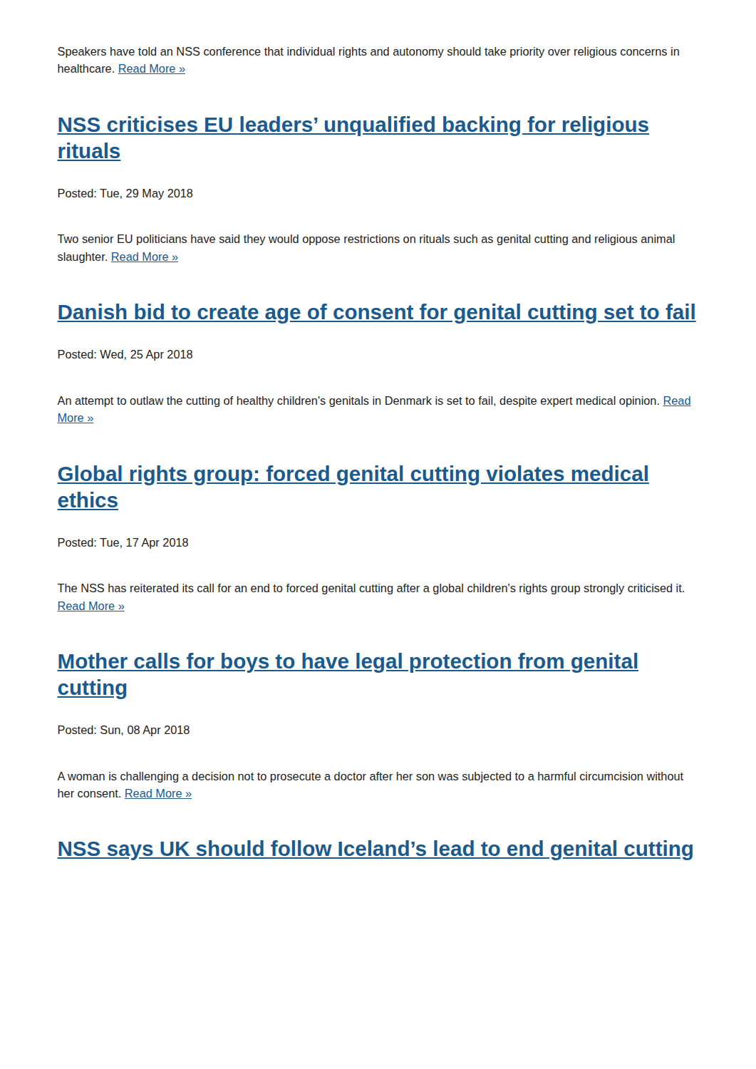Speakers have told an NSS conference that individual rights and autonomy should take priority over religious concerns in healthcare. Read More »
NSS criticises EU leaders’ unqualified backing for religious rituals
Posted: Tue, 29 May 2018
Two senior EU politicians have said they would oppose restrictions on rituals such as genital cutting and religious animal slaughter. Read More »
Danish bid to create age of consent for genital cutting set to fail
Posted: Wed, 25 Apr 2018
An attempt to outlaw the cutting of healthy children's genitals in Denmark is set to fail, despite expert medical opinion. Read More »
Global rights group: forced genital cutting violates medical ethics
Posted: Tue, 17 Apr 2018
The NSS has reiterated its call for an end to forced genital cutting after a global children's rights group strongly criticised it. Read More »
Mother calls for boys to have legal protection from genital cutting
Posted: Sun, 08 Apr 2018
A woman is challenging a decision not to prosecute a doctor after her son was subjected to a harmful circumcision without her consent. Read More »
NSS says UK should follow Iceland’s lead to end genital cutting